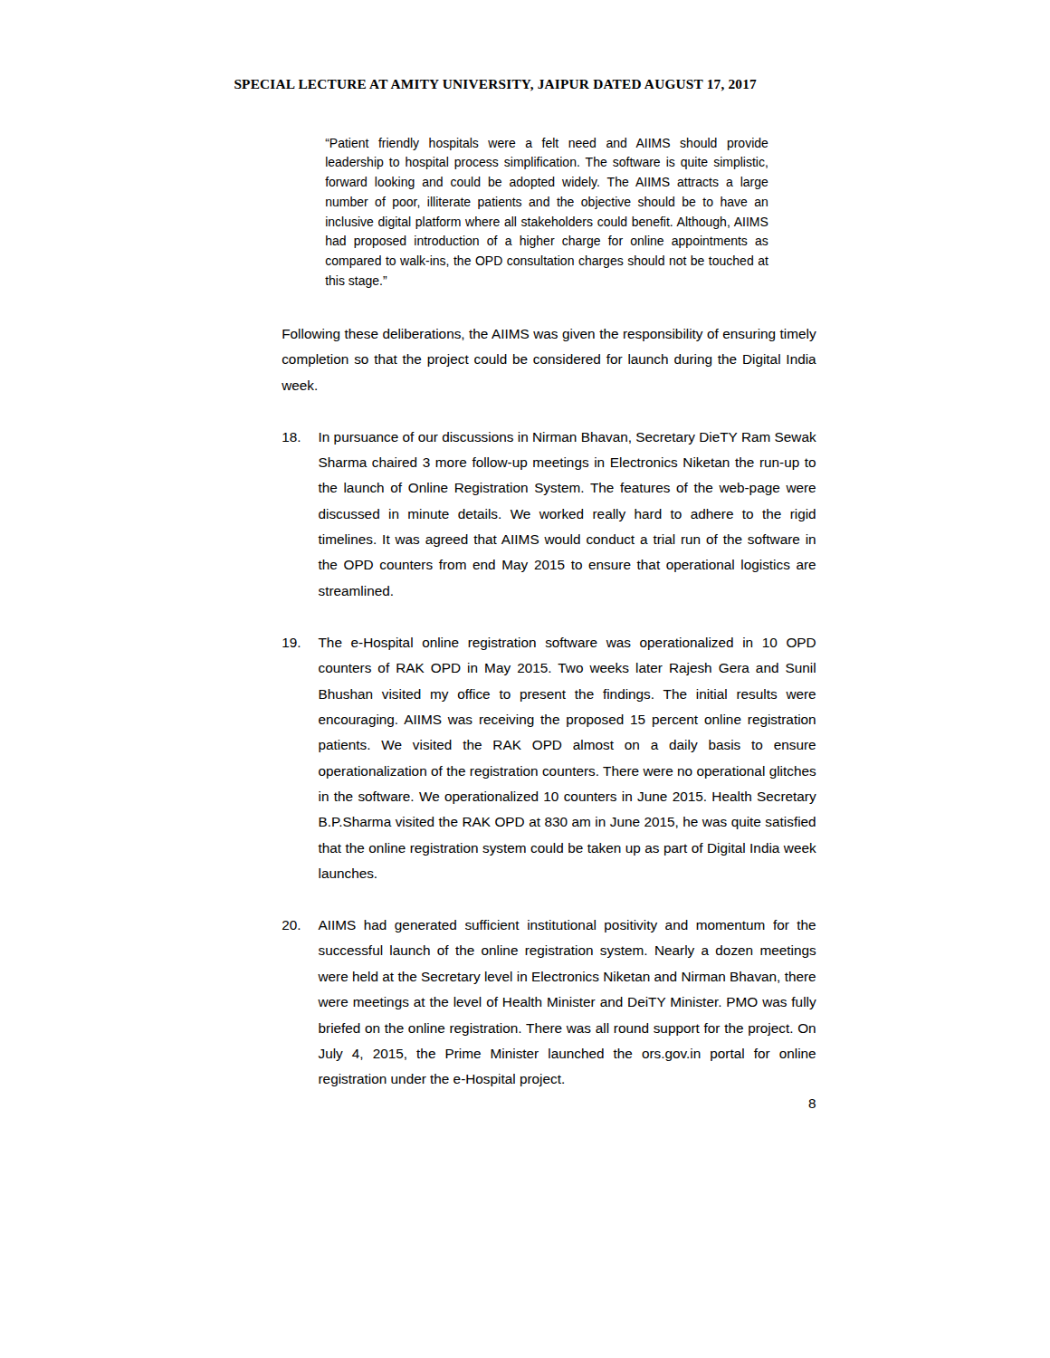SPECIAL LECTURE AT AMITY UNIVERSITY, JAIPUR DATED AUGUST 17, 2017
“Patient friendly hospitals were a felt need and AIIMS should provide leadership to hospital process simplification. The software is quite simplistic, forward looking and could be adopted widely. The AIIMS attracts a large number of poor, illiterate patients and the objective should be to have an inclusive digital platform where all stakeholders could benefit. Although, AIIMS had proposed introduction of a higher charge for online appointments as compared to walk-ins, the OPD consultation charges should not be touched at this stage.”
Following these deliberations, the AIIMS was given the responsibility of ensuring timely completion so that the project could be considered for launch during the Digital India week.
18. In pursuance of our discussions in Nirman Bhavan, Secretary DieTY Ram Sewak Sharma chaired 3 more follow-up meetings in Electronics Niketan the run-up to the launch of Online Registration System. The features of the web-page were discussed in minute details. We worked really hard to adhere to the rigid timelines. It was agreed that AIIMS would conduct a trial run of the software in the OPD counters from end May 2015 to ensure that operational logistics are streamlined.
19. The e-Hospital online registration software was operationalized in 10 OPD counters of RAK OPD in May 2015. Two weeks later Rajesh Gera and Sunil Bhushan visited my office to present the findings. The initial results were encouraging. AIIMS was receiving the proposed 15 percent online registration patients. We visited the RAK OPD almost on a daily basis to ensure operationalization of the registration counters. There were no operational glitches in the software. We operationalized 10 counters in June 2015. Health Secretary B.P.Sharma visited the RAK OPD at 830 am in June 2015, he was quite satisfied that the online registration system could be taken up as part of Digital India week launches.
20. AIIMS had generated sufficient institutional positivity and momentum for the successful launch of the online registration system. Nearly a dozen meetings were held at the Secretary level in Electronics Niketan and Nirman Bhavan, there were meetings at the level of Health Minister and DeiTY Minister. PMO was fully briefed on the online registration. There was all round support for the project. On July 4, 2015, the Prime Minister launched the ors.gov.in portal for online registration under the e-Hospital project.
8